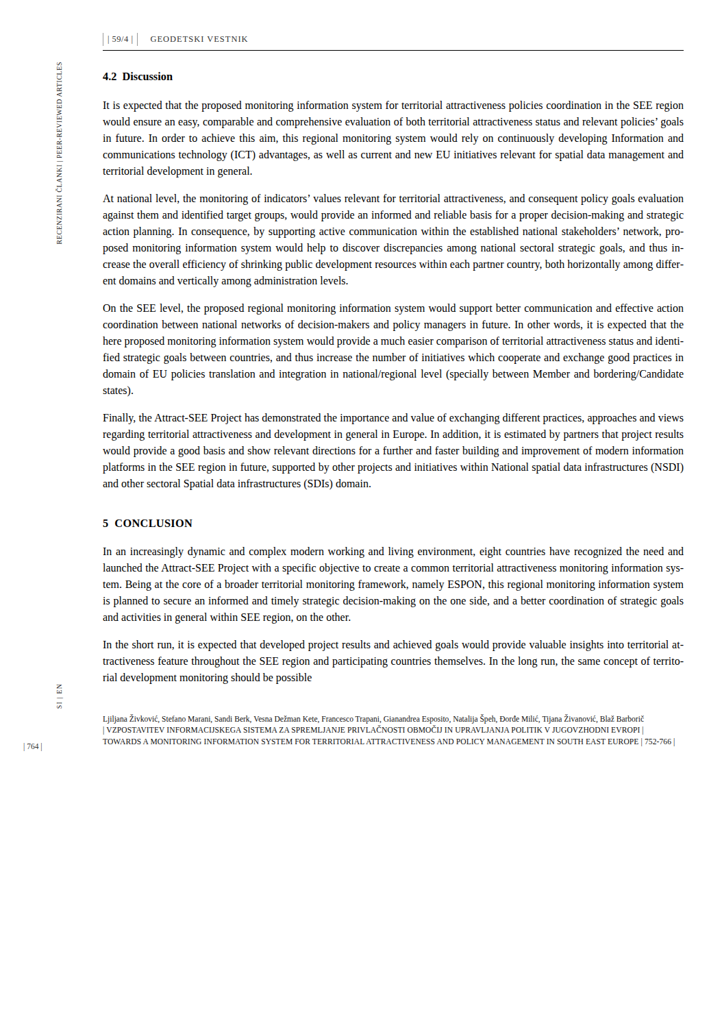RECENZIRANI ČLANKI | PEER-REVIEWED ARTICLES SI | EN
| 59/4 | Geodetski vestnik
4.2 Discussion
It is expected that the proposed monitoring information system for territorial attractiveness policies coordination in the SEE region would ensure an easy, comparable and comprehensive evaluation of both territorial attractiveness status and relevant policies’ goals in future. In order to achieve this aim, this regional monitoring system would rely on continuously developing Information and communications technology (ICT) advantages, as well as current and new EU initiatives relevant for spatial data management and territorial development in general.
At national level, the monitoring of indicators’ values relevant for territorial attractiveness, and consequent policy goals evaluation against them and identified target groups, would provide an informed and reliable basis for a proper decision-making and strategic action planning. In consequence, by supporting active communication within the established national stakeholders’ network, proposed monitoring information system would help to discover discrepancies among national sectoral strategic goals, and thus increase the overall efficiency of shrinking public development resources within each partner country, both horizontally among different domains and vertically among administration levels.
On the SEE level, the proposed regional monitoring information system would support better communication and effective action coordination between national networks of decision-makers and policy managers in future. In other words, it is expected that the here proposed monitoring information system would provide a much easier comparison of territorial attractiveness status and identified strategic goals between countries, and thus increase the number of initiatives which cooperate and exchange good practices in domain of EU policies translation and integration in national/regional level (specially between Member and bordering/Candidate states).
Finally, the Attract-SEE Project has demonstrated the importance and value of exchanging different practices, approaches and views regarding territorial attractiveness and development in general in Europe. In addition, it is estimated by partners that project results would provide a good basis and show relevant directions for a further and faster building and improvement of modern information platforms in the SEE region in future, supported by other projects and initiatives within National spatial data infrastructures (NSDI) and other sectoral Spatial data infrastructures (SDIs) domain.
5 Conclusion
In an increasingly dynamic and complex modern working and living environment, eight countries have recognized the need and launched the Attract-SEE Project with a specific objective to create a common territorial attractiveness monitoring information system. Being at the core of a broader territorial monitoring framework, namely ESPON, this regional monitoring information system is planned to secure an informed and timely strategic decision-making on the one side, and a better coordination of strategic goals and activities in general within SEE region, on the other.
In the short run, it is expected that developed project results and achieved goals would provide valuable insights into territorial attractiveness feature throughout the SEE region and participating countries themselves. In the long run, the same concept of territorial development monitoring should be possible
Ljiljana Živković, Stefano Marani, Sandi Berk, Vesna Dežman Kete, Francesco Trapani, Gianandrea Esposito, Natalija Špeh, Đorđe Milić, Tijana Živanović, Blaž Barborič | VZPOSTAVITEV INFORMACIJSKEGA SISTEMA ZA SPREMLJANJE PRIVLAČNOSTI OBMOČIJ IN UPRAVLJANJA POLITIK V JUGOVZHODNI EVROPI | TOWARDS A MONITORING INFORMATION SYSTEM FOR TERRITORIAL ATTRACTIVENESS AND POLICY MANAGEMENT IN SOUTH EAST EUROPE | 752-766 |
| 764 |